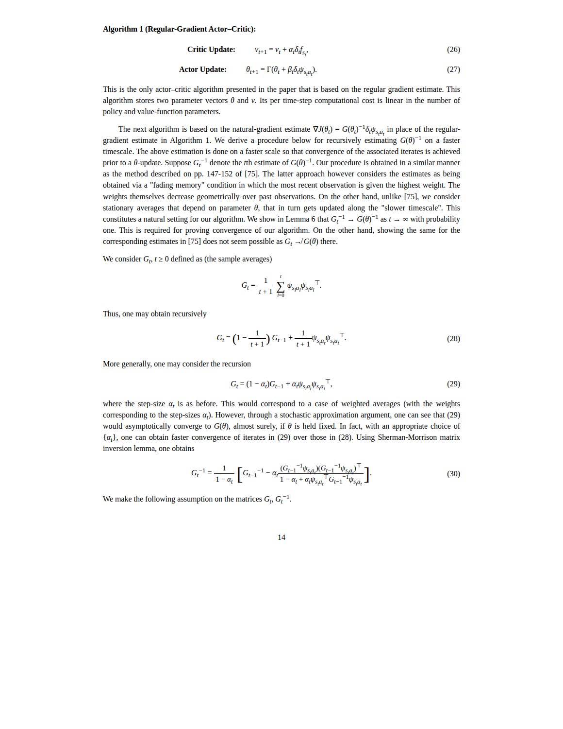Algorithm 1 (Regular-Gradient Actor–Critic):
Critic Update:
vt+1 = vt + αtδtfst,
(26)
Actor Update:
θt+1 = Γ(θt + βtδtψstat).
(27)
This is the only actor–critic algorithm presented in the paper that is based on the regular gradient estimate. This algorithm stores two parameter vectors θ and v. Its per time-step computational cost is linear in the number of policy and value-function parameters.
The next algorithm is based on the natural-gradient estimate ∇̃J(θt) = G(θt)−1δtψstat in place of the regular-gradient estimate in Algorithm 1. We derive a procedure below for recursively estimating G(θ)−1 on a faster timescale. The above estimation is done on a faster scale so that convergence of the associated iterates is achieved prior to a θ-update. Suppose Gt−1 denote the tth estimate of G(θ)−1. Our procedure is obtained in a similar manner as the method described on pp. 147-152 of [75]. The latter approach however considers the estimates as being obtained via a "fading memory" condition in which the most recent observation is given the highest weight. The weights themselves decrease geometrically over past observations. On the other hand, unlike [75], we consider stationary averages that depend on parameter θ, that in turn gets updated along the "slower timescale". This constitutes a natural setting for our algorithm. We show in Lemma 6 that Gt−1 → G(θ)−1 as t → ∞ with probability one. This is required for proving convergence of our algorithm. On the other hand, showing the same for the corresponding estimates in [75] does not seem possible as Gt ↛ G(θ) there.
We consider Gt, t ≥ 0 defined as (the sample averages)
Gt = 1 t + 1 t∑l=0 ψslalψslal⊤.
Thus, one may obtain recursively
Gt = (1 − 1 t + 1) Gt−1 + 1 t + 1 ψstatψstat⊤.
(28)
More generally, one may consider the recursion
Gt = (1 − αt)Gt−1 + αtψstatψstat⊤,
(29)
where the step-size αt is as before. This would correspond to a case of weighted averages (with the weights corresponding to the step-sizes αt). However, through a stochastic approximation argument, one can see that (29) would asymptotically converge to G(θ), almost surely, if θ is held fixed. In fact, with an appropriate choice of {αt}, one can obtain faster convergence of iterates in (29) over those in (28). Using Sherman-Morrison matrix inversion lemma, one obtains
Gt−1 = 11 − αt [Gt−1−1 − αt(Gt−1−1ψstat)(Gt−1−1ψstat)⊤1 − αt + αtψstat⊤Gt−1−1ψstat].
(30)
We make the following assumption on the matrices Gt, Gt−1.
14